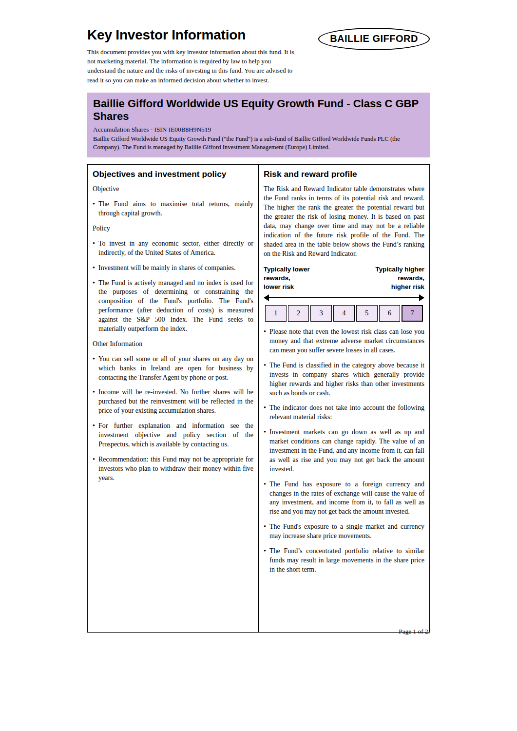Key Investor Information
This document provides you with key investor information about this fund. It is not marketing material. The information is required by law to help you understand the nature and the risks of investing in this fund. You are advised to read it so you can make an informed decision about whether to invest.
BAILLIE GIFFORD
Baillie Gifford Worldwide US Equity Growth Fund - Class C GBP Shares
Accumulation Shares - ISIN IE00B8H9N519
Baillie Gifford Worldwide US Equity Growth Fund ("the Fund") is a sub-fund of Baillie Gifford Worldwide Funds PLC (the Company). The Fund is managed by Baillie Gifford Investment Management (Europe) Limited.
| Objectives and investment policy Objective The Fund aims to maximise total returns, mainly through capital growth. Policy To invest in any economic sector, either directly or indirectly, of the United States of America. Investment will be mainly in shares of companies. The Fund is actively managed and no index is used for the purposes of determining or constraining the composition of the Fund's portfolio. The Fund's performance (after deduction of costs) is measured against the S&P 500 Index. The Fund seeks to materially outperform the index. Other Information You can sell some or all of your shares on any day on which banks in Ireland are open for business by contacting the Transfer Agent by phone or post. Income will be re-invested. No further shares will be purchased but the reinvestment will be reflected in the price of your existing accumulation shares. For further explanation and information see the investment objective and policy section of the Prospectus, which is available by contacting us. Recommendation: this Fund may not be appropriate for investors who plan to withdraw their money within five years. | Risk and reward profile The Risk and Reward Indicator table demonstrates where the Fund ranks in terms of its potential risk and reward. The higher the rank the greater the potential reward but the greater the risk of losing money. It is based on past data, may change over time and may not be a reliable indication of the future risk profile of the Fund. The shaded area in the table below shows the Fund’s ranking on the Risk and Reward Indicator. Typically lower rewards, lower risk Typically higher rewards, higher risk / 1 / 2 / 3 / 4 / 5 / 6 / 7 / Please note that even the lowest risk class can lose you money and that extreme adverse market circumstances can mean you suffer severe losses in all cases. The Fund is classified in the category above because it invests in company shares which generally provide higher rewards and higher risks than other investments such as bonds or cash. The indicator does not take into account the following relevant material risks: Investment markets can go down as well as up and market conditions can change rapidly. The value of an investment in the Fund, and any income from it, can fall as well as rise and you may not get back the amount invested. The Fund has exposure to a foreign currency and changes in the rates of exchange will cause the value of any investment, and income from it, to fall as well as rise and you may not get back the amount invested. The Fund's exposure to a single market and currency may increase share price movements. The Fund’s concentrated portfolio relative to similar funds may result in large movements in the share price in the short term. |
Page 1 of 2.